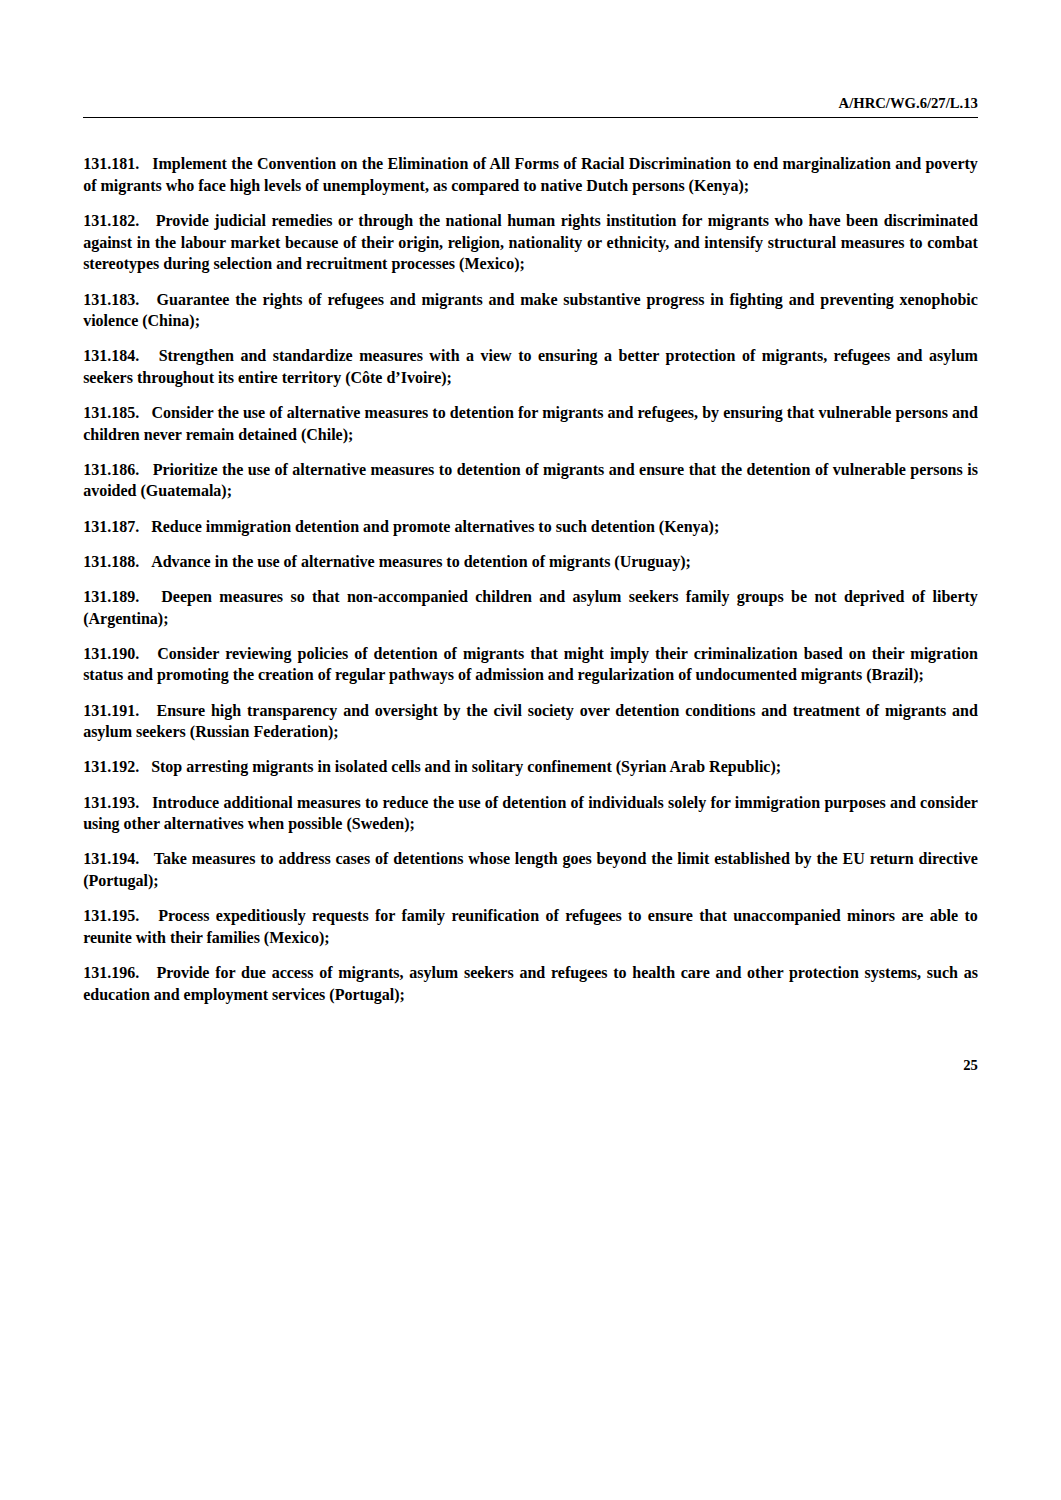A/HRC/WG.6/27/L.13
131.181. Implement the Convention on the Elimination of All Forms of Racial Discrimination to end marginalization and poverty of migrants who face high levels of unemployment, as compared to native Dutch persons (Kenya);
131.182. Provide judicial remedies or through the national human rights institution for migrants who have been discriminated against in the labour market because of their origin, religion, nationality or ethnicity, and intensify structural measures to combat stereotypes during selection and recruitment processes (Mexico);
131.183. Guarantee the rights of refugees and migrants and make substantive progress in fighting and preventing xenophobic violence (China);
131.184. Strengthen and standardize measures with a view to ensuring a better protection of migrants, refugees and asylum seekers throughout its entire territory (Côte d’Ivoire);
131.185. Consider the use of alternative measures to detention for migrants and refugees, by ensuring that vulnerable persons and children never remain detained (Chile);
131.186. Prioritize the use of alternative measures to detention of migrants and ensure that the detention of vulnerable persons is avoided (Guatemala);
131.187. Reduce immigration detention and promote alternatives to such detention (Kenya);
131.188. Advance in the use of alternative measures to detention of migrants (Uruguay);
131.189. Deepen measures so that non-accompanied children and asylum seekers family groups be not deprived of liberty (Argentina);
131.190. Consider reviewing policies of detention of migrants that might imply their criminalization based on their migration status and promoting the creation of regular pathways of admission and regularization of undocumented migrants (Brazil);
131.191. Ensure high transparency and oversight by the civil society over detention conditions and treatment of migrants and asylum seekers (Russian Federation);
131.192. Stop arresting migrants in isolated cells and in solitary confinement (Syrian Arab Republic);
131.193. Introduce additional measures to reduce the use of detention of individuals solely for immigration purposes and consider using other alternatives when possible (Sweden);
131.194. Take measures to address cases of detentions whose length goes beyond the limit established by the EU return directive (Portugal);
131.195. Process expeditiously requests for family reunification of refugees to ensure that unaccompanied minors are able to reunite with their families (Mexico);
131.196. Provide for due access of migrants, asylum seekers and refugees to health care and other protection systems, such as education and employment services (Portugal);
25